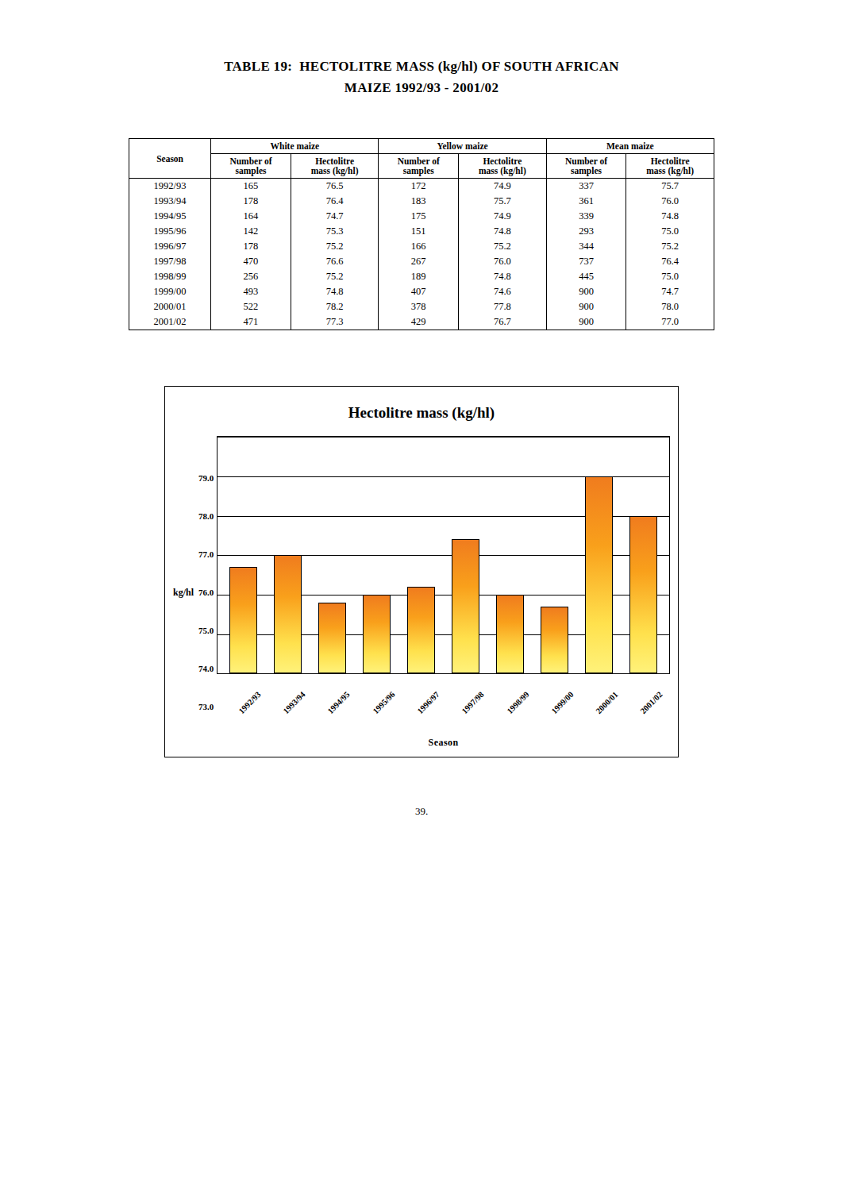TABLE 19: HECTOLITRE MASS (kg/hl) OF SOUTH AFRICAN
MAIZE 1992/93 - 2001/02
| Season | White maize | Yellow maize | Mean maize |
| --- | --- | --- | --- |
| Number of samples | Hectolitre mass (kg/hl) | Number of samples | Hectolitre mass (kg/hl) | Number of samples | Hectolitre mass (kg/hl) |
| 1992/93 | 165 | 76.5 | 172 | 74.9 | 337 | 75.7 |
| 1993/94 | 178 | 76.4 | 183 | 75.7 | 361 | 76.0 |
| 1994/95 | 164 | 74.7 | 175 | 74.9 | 339 | 74.8 |
| 1995/96 | 142 | 75.3 | 151 | 74.8 | 293 | 75.0 |
| 1996/97 | 178 | 75.2 | 166 | 75.2 | 344 | 75.2 |
| 1997/98 | 470 | 76.6 | 267 | 76.0 | 737 | 76.4 |
| 1998/99 | 256 | 75.2 | 189 | 74.8 | 445 | 75.0 |
| 1999/00 | 493 | 74.8 | 407 | 74.6 | 900 | 74.7 |
| 2000/01 | 522 | 78.2 | 378 | 77.8 | 900 | 78.0 |
| 2001/02 | 471 | 77.3 | 429 | 76.7 | 900 | 77.0 |
Hectolitre mass (kg/hl)
kg/hl
79.0
78.0
77.0
76.0
75.0
74.0
73.0
1992/93 1993/94 1994/95 1995/96 1996/97 1997/98 1998/99 1999/00 2000/01 2001/02
Season
39.